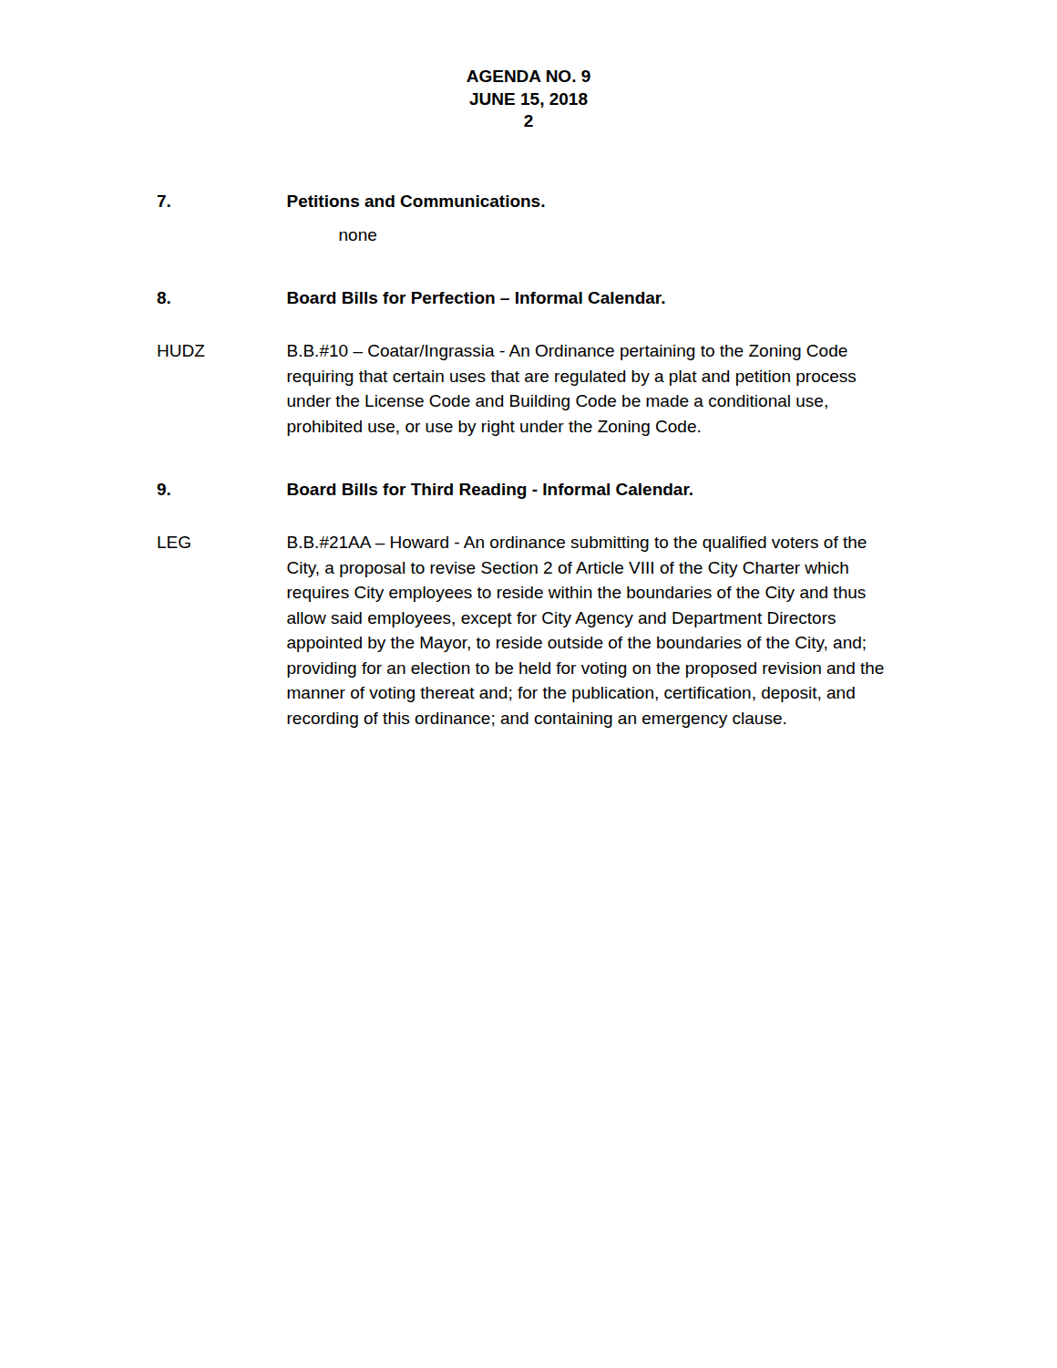AGENDA NO. 9
JUNE 15, 2018
2
7.
Petitions and Communications.
none
8.
Board Bills for Perfection – Informal Calendar.
HUDZ
B.B.#10 – Coatar/Ingrassia - An Ordinance pertaining to the Zoning Code requiring that certain uses that are regulated by a plat and petition process under the License Code and Building Code be made a conditional use, prohibited use, or use by right under the Zoning Code.
9.
Board Bills for Third Reading - Informal Calendar.
LEG
B.B.#21AA – Howard - An ordinance submitting to the qualified voters of the City, a proposal to revise Section 2 of Article VIII of the City Charter which requires City employees to reside within the boundaries of the City and thus allow said employees, except for City Agency and Department Directors appointed by the Mayor, to reside outside of the boundaries of the City, and; providing for an election to be held for voting on the proposed revision and the manner of voting thereat and; for the publication, certification, deposit, and recording of this ordinance; and containing an emergency clause.